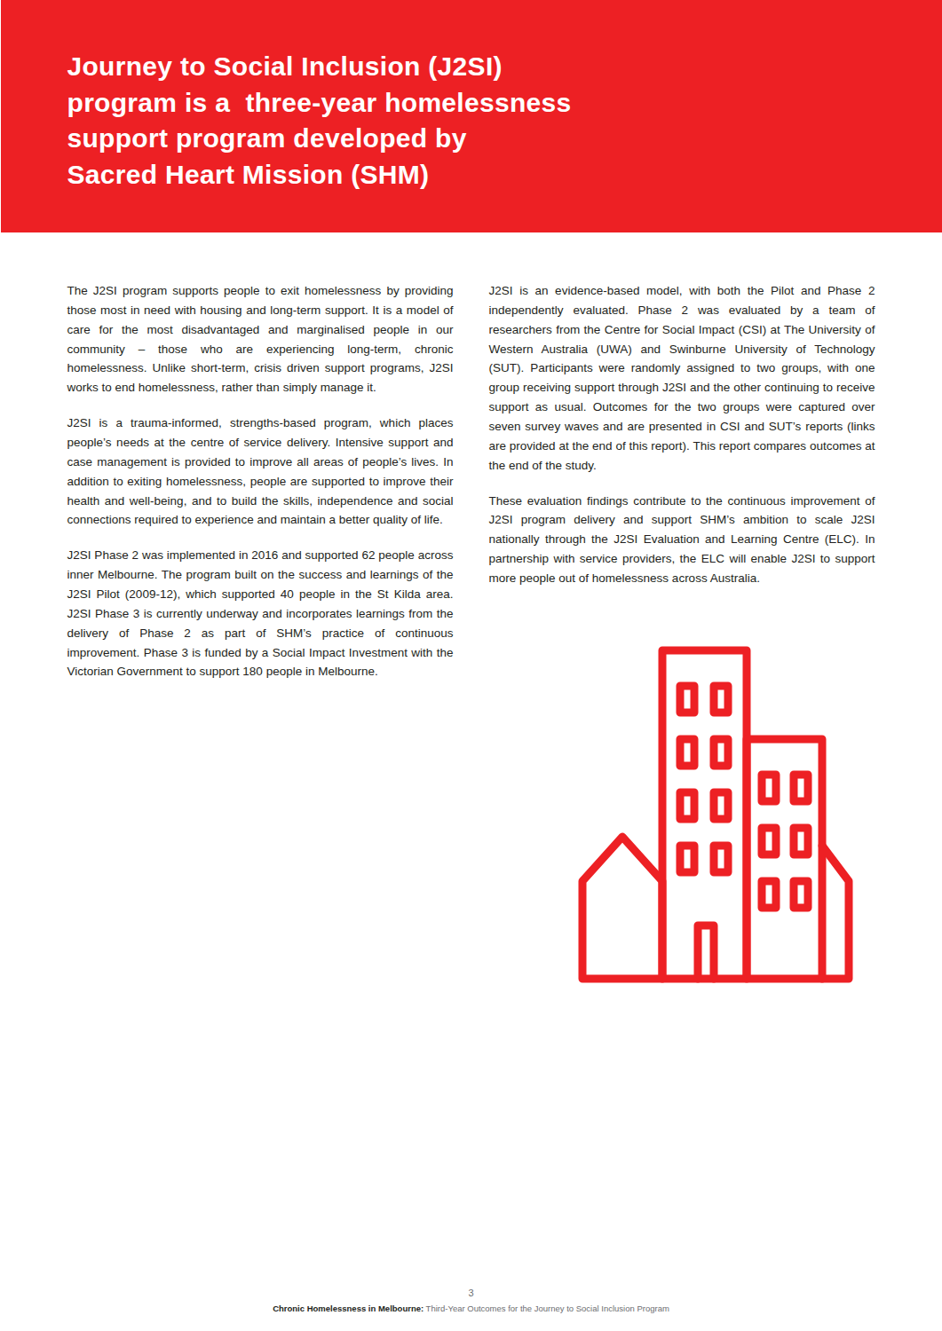Journey to Social Inclusion (J2SI)
program is a three-year homelessness
support program developed by
Sacred Heart Mission (SHM)
The J2SI program supports people to exit homelessness by providing those most in need with housing and long-term support. It is a model of care for the most disadvantaged and marginalised people in our community – those who are experiencing long-term, chronic homelessness. Unlike short-term, crisis driven support programs, J2SI works to end homelessness, rather than simply manage it.
J2SI is a trauma-informed, strengths-based program, which places people’s needs at the centre of service delivery. Intensive support and case management is provided to improve all areas of people’s lives. In addition to exiting homelessness, people are supported to improve their health and well-being, and to build the skills, independence and social connections required to experience and maintain a better quality of life.
J2SI Phase 2 was implemented in 2016 and supported 62 people across inner Melbourne. The program built on the success and learnings of the J2SI Pilot (2009-12), which supported 40 people in the St Kilda area. J2SI Phase 3 is currently underway and incorporates learnings from the delivery of Phase 2 as part of SHM’s practice of continuous improvement. Phase 3 is funded by a Social Impact Investment with the Victorian Government to support 180 people in Melbourne.
J2SI is an evidence-based model, with both the Pilot and Phase 2 independently evaluated. Phase 2 was evaluated by a team of researchers from the Centre for Social Impact (CSI) at The University of Western Australia (UWA) and Swinburne University of Technology (SUT). Participants were randomly assigned to two groups, with one group receiving support through J2SI and the other continuing to receive support as usual. Outcomes for the two groups were captured over seven survey waves and are presented in CSI and SUT’s reports (links are provided at the end of this report). This report compares outcomes at the end of the study.
These evaluation findings contribute to the continuous improvement of J2SI program delivery and support SHM’s ambition to scale J2SI nationally through the J2SI Evaluation and Learning Centre (ELC). In partnership with service providers, the ELC will enable J2SI to support more people out of homelessness across Australia.
3
Chronic Homelessness in Melbourne: Third-Year Outcomes for the Journey to Social Inclusion Program